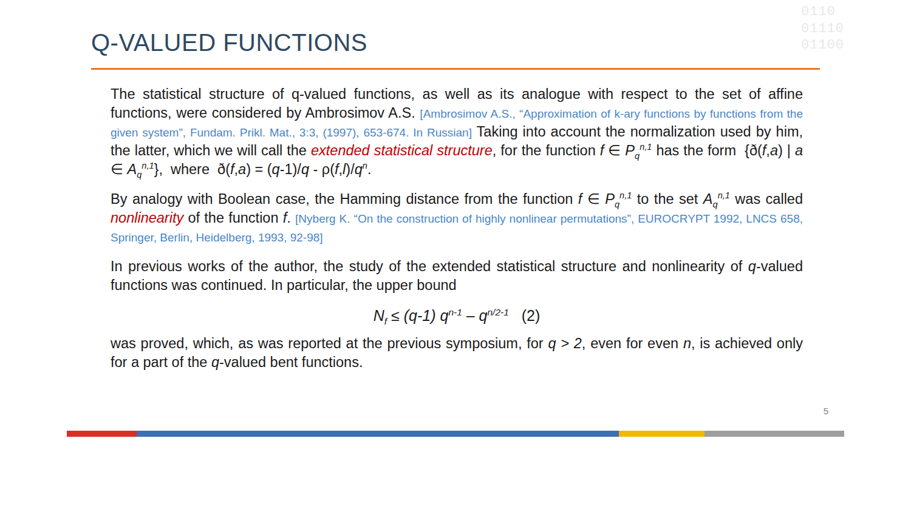0110
01110
01100
Q-valued functions
The statistical structure of q-valued functions, as well as its analogue with respect to the set of affine functions, were considered by Ambrosimov A.S. [Ambrosimov A.S., “Approximation of k-ary functions by functions from the given system”, Fundam. Prikl. Mat., 3:3, (1997), 653-674. In Russian] Taking into account the normalization used by him, the latter, which we will call the extended statistical structure, for the function f ∈ Pqn,1 has the form {ð(f,a) | a ∈ Aqn,1}, where ð(f,a) = (q-1)/q - ρ(f,l)/qn.
By analogy with Boolean case, the Hamming distance from the function f ∈ Pqn,1 to the set Aqn,1 was called nonlinearity of the function f. [Nyberg K. “On the construction of highly nonlinear permutations”, EUROCRYPT 1992, LNCS 658, Springer, Berlin, Heidelberg, 1993, 92-98]
In previous works of the author, the study of the extended statistical structure and nonlinearity of q-valued functions was continued. In particular, the upper bound
Nf ≤ (q-1) qn-1 – qn/2-1 (2)
was proved, which, as was reported at the previous symposium, for q > 2, even for even n, is achieved only for a part of the q-valued bent functions.
5